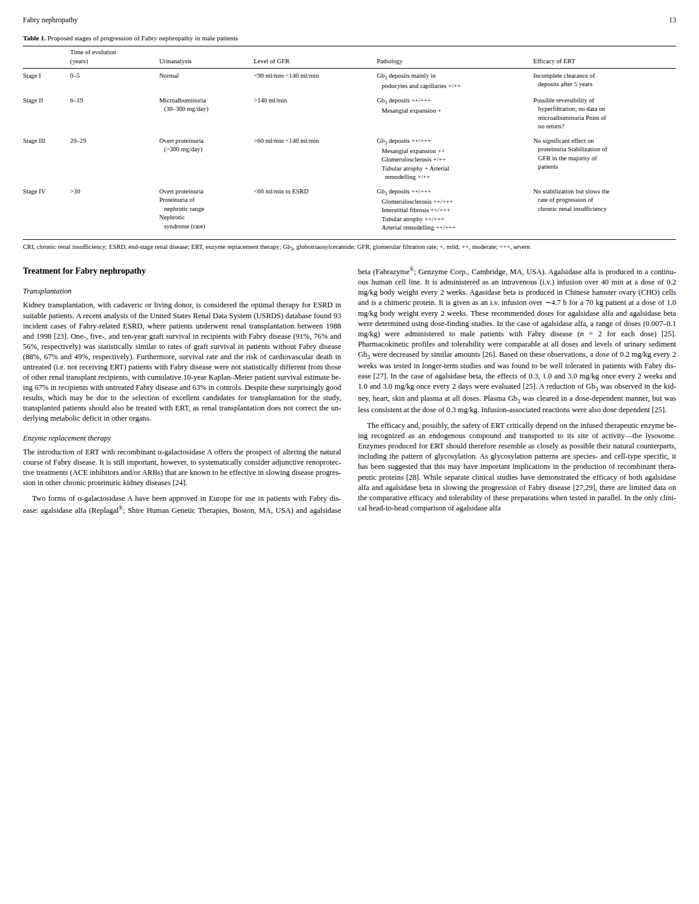Fabry nephropathy 13
Table 1. Proposed stages of progression of Fabry nephropathy in male patients
| | Time of evolution (years) | Urinanalysis | Level of GFR | Pathology | Efficacy of ERT |
| --- | --- | --- | --- | --- | --- |
| Stage I | 0–5 | Normal | <90 ml/min <140 ml/min | Gb 3 deposits mainly in podocytes and capillaries +/++ | Incomplete clearance of deposits after 5 years |
| Stage II | 6–19 | Microalbuminuria (30–300 mg/day) | >140 ml/min | Gb 3 deposits ++/+++ Mesangial expansion + | Possible reversibility of hyperfiltration; no data on microalbuminuria Point of no return? |
| Stage III | 20–29 | Overt proteinuria (>300 mg/day) | >60 ml/min <140 ml/min | Gb 3 deposits ++/+++ Mesangial expansion ++ Glomerulosclerosis +/++ Tubular atrophy + Arterial remodelling +/++ | No significant effect on proteinuria Stabilization of GFR in the majority of patients |
| Stage IV | >30 | Overt proteinuria Proteinuria of nephrotic range Nephrotic syndrome (rare) | <60 ml/min to ESRD | Gb 3 deposits ++/+++ Glomerulosclerosis ++/+++ Interstitial fibrosis ++/+++ Tubular atrophy ++/+++ Arterial remodelling ++/+++ | No stabilization but slows the rate of progression of chronic renal insufficiency |
CRI, chronic renal insufficiency; ESRD, end-stage renal disease; ERT, enzyme replacement therapy; Gb3, globotriaosylceramide; GFR, glomerular filtration rate; +, mild; ++, moderate; +++, severe.
Treatment for Fabry nephropathy
Transplantation
Kidney transplantation, with cadaveric or living donor, is considered the optimal therapy for ESRD in suitable patients. A recent analysis of the United States Renal Data System (USRDS) database found 93 incident cases of Fabry-related ESRD, where patients underwent renal transplantation between 1988 and 1998 [23]. One-, five-, and ten-year graft survival in recipients with Fabry disease (91%, 76% and 56%, respectively) was statistically similar to rates of graft survival in patients without Fabry disease (88%, 67% and 49%, respectively). Furthermore, survival rate and the risk of cardiovascular death in untreated (i.e. not receiving ERT) patients with Fabry disease were not statistically different from those of other renal transplant recipients, with cumulative 10-year Kaplan–Meier patient survival estimate being 67% in recipients with untreated Fabry disease and 63% in controls. Despite these surprisingly good results, which may be due to the selection of excellent candidates for transplantation for the study, transplanted patients should also be treated with ERT, as renal transplantation does not correct the underlying metabolic deficit in other organs.
Enzyme replacement therapy
The introduction of ERT with recombinant α-galactosidase A offers the prospect of altering the natural course of Fabry disease. It is still important, however, to systematically consider adjunctive renoprotective treatments (ACE inhibitors and/or ARBs) that are known to be effective in slowing disease progression in other chronic proteinuric kidney diseases [24].
Two forms of α-galactosidase A have been approved in Europe for use in patients with Fabry disease: agalsidase alfa (Replagal®; Shire Human Genetic Therapies, Boston, MA, USA) and agalsidase beta (Fabrazyme®; Genzyme Corp., Cambridge, MA, USA). Agalsidase alfa is produced in a continuous human cell line. It is administered as an intravenous (i.v.) infusion over 40 min at a dose of 0.2 mg/kg body weight every 2 weeks. Agasidase beta is produced in Chinese hamster ovary (CHO) cells and is a chimeric protein. It is given as an i.v. infusion over ∼4.7 h for a 70 kg patient at a dose of 1.0 mg/kg body weight every 2 weeks. These recommended doses for agalsidase alfa and agalsidase beta were determined using dose-finding studies. In the case of agalsidase alfa, a range of doses (0.007–0.1 mg/kg) were administered to male patients with Fabry disease (n = 2 for each dose) [25]. Pharmacokinetic profiles and tolerability were comparable at all doses and levels of urinary sediment Gb3 were decreased by similar amounts [26]. Based on these observations, a dose of 0.2 mg/kg every 2 weeks was tested in longer-term studies and was found to be well tolerated in patients with Fabry disease [27]. In the case of agalsidase beta, the effects of 0.3, 1.0 and 3.0 mg/kg once every 2 weeks and 1.0 and 3.0 mg/kg once every 2 days were evaluated [25]. A reduction of Gb3 was observed in the kidney, heart, skin and plasma at all doses. Plasma Gb3 was cleared in a dose-dependent manner, but was less consistent at the dose of 0.3 mg/kg. Infusion-associated reactions were also dose dependent [25].
The efficacy and, possibly, the safety of ERT critically depend on the infused therapeutic enzyme being recognized as an endogenous compound and transported to its site of activity—the lysosome. Enzymes produced for ERT should therefore resemble as closely as possible their natural counterparts, including the pattern of glycosylation. As glycosylation patterns are species- and cell-type specific, it has been suggested that this may have important implications in the production of recombinant therapeutic proteins [28]. While separate clinical studies have demonstrated the efficacy of both agalsidase alfa and agalsidase beta in slowing the progression of Fabry disease [27,29], there are limited data on the comparative efficacy and tolerability of these preparations when tested in parallel. In the only clinical head-to-head comparison of agalsidase alfa